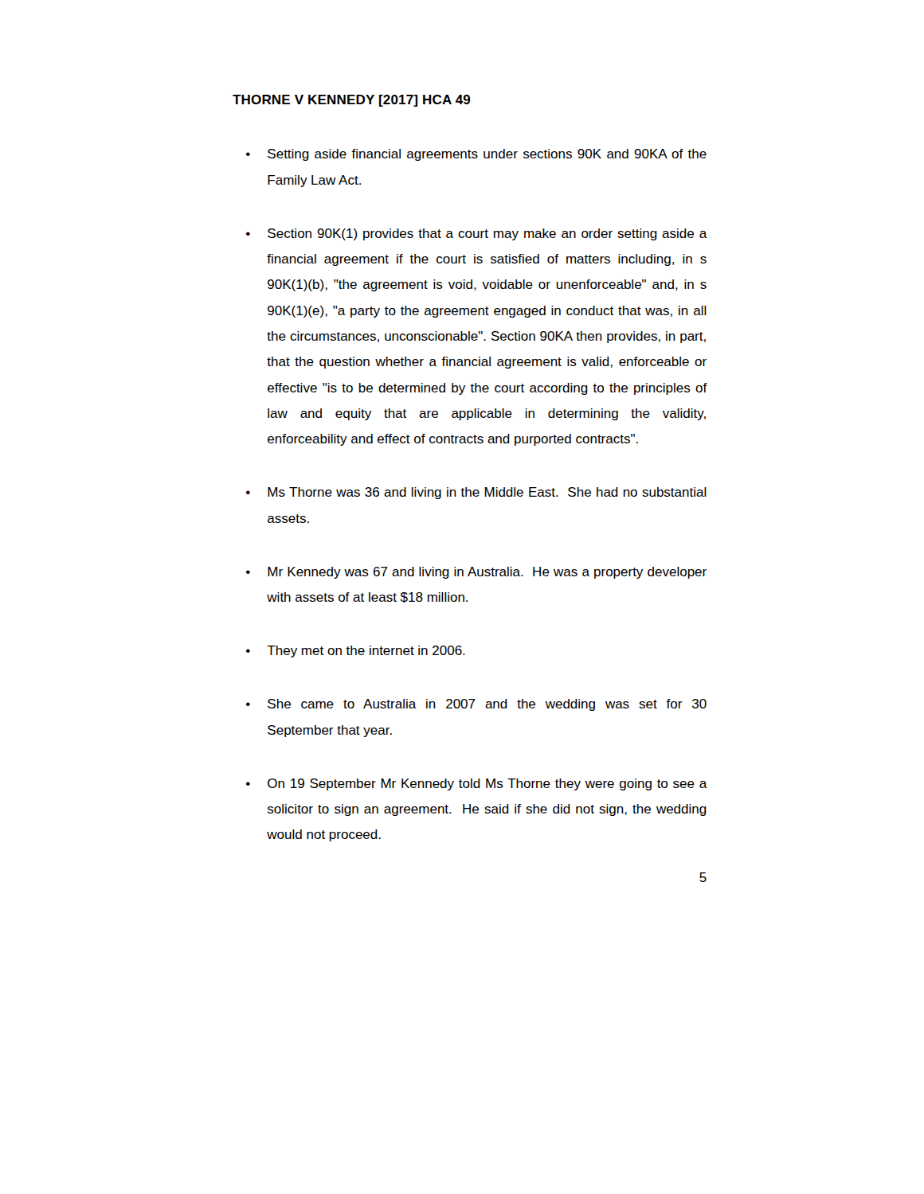THORNE V KENNEDY [2017] HCA 49
Setting aside financial agreements under sections 90K and 90KA of the Family Law Act.
Section 90K(1) provides that a court may make an order setting aside a financial agreement if the court is satisfied of matters including, in s 90K(1)(b), "the agreement is void, voidable or unenforceable" and, in s 90K(1)(e), "a party to the agreement engaged in conduct that was, in all the circumstances, unconscionable". Section 90KA then provides, in part, that the question whether a financial agreement is valid, enforceable or effective "is to be determined by the court according to the principles of law and equity that are applicable in determining the validity, enforceability and effect of contracts and purported contracts".
Ms Thorne was 36 and living in the Middle East. She had no substantial assets.
Mr Kennedy was 67 and living in Australia. He was a property developer with assets of at least $18 million.
They met on the internet in 2006.
She came to Australia in 2007 and the wedding was set for 30 September that year.
On 19 September Mr Kennedy told Ms Thorne they were going to see a solicitor to sign an agreement. He said if she did not sign, the wedding would not proceed.
5